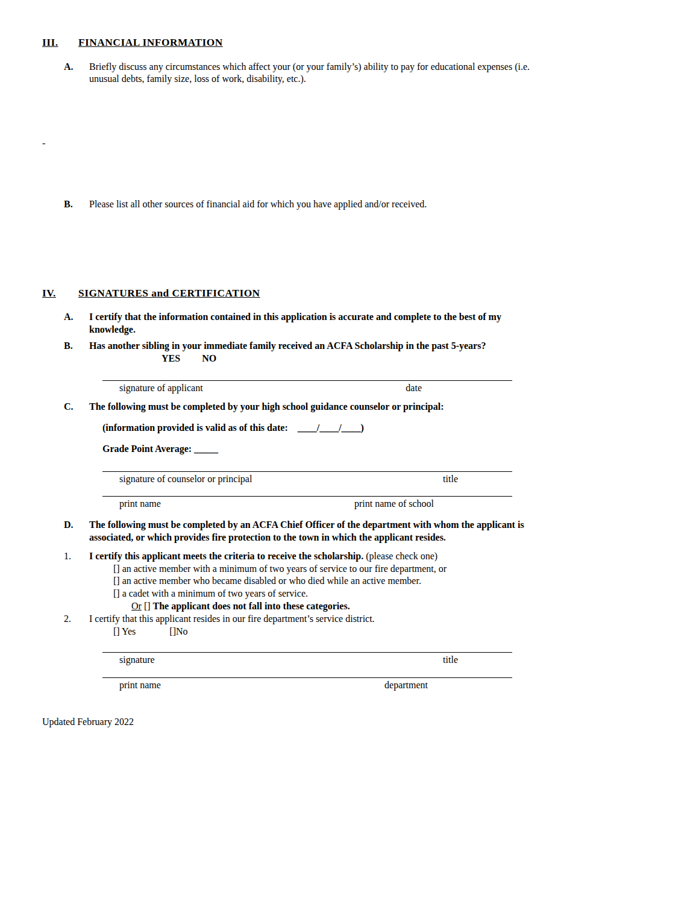III. FINANCIAL INFORMATION
A.
Briefly discuss any circumstances which affect your (or your family’s) ability to pay for educational expenses (i.e. unusual debts, family size, loss of work, disability, etc.).
‑
B.
Please list all other sources of financial aid for which you have applied and/or received.
IV. SIGNATURES and CERTIFICATION
A.
I certify that the information contained in this application is accurate and complete to the best of my knowledge.
B.
Has another sibling in your immediate family received an ACFA Scholarship in the past 5-years?
YES NO
signature of applicant date
C.
The following must be completed by your high school guidance counselor or principal:
(information provided is valid as of this date: ____/____/____)
Grade Point Average: _____
signature of counselor or principal title
print name print name of school
D.
The following must be completed by an ACFA Chief Officer of the department with whom the applicant is associated, or which provides fire protection to the town in which the applicant resides.
1.
I certify this applicant meets the criteria to receive the scholarship. (please check one)
[] an active member with a minimum of two years of service to our fire department, or
[] an active member who became disabled or who died while an active member.
[] a cadet with a minimum of two years of service.
Or [] The applicant does not fall into these categories.
2.
I certify that this applicant resides in our fire department’s service district.
[] Yes []No
signature title
print name department
Updated February 2022